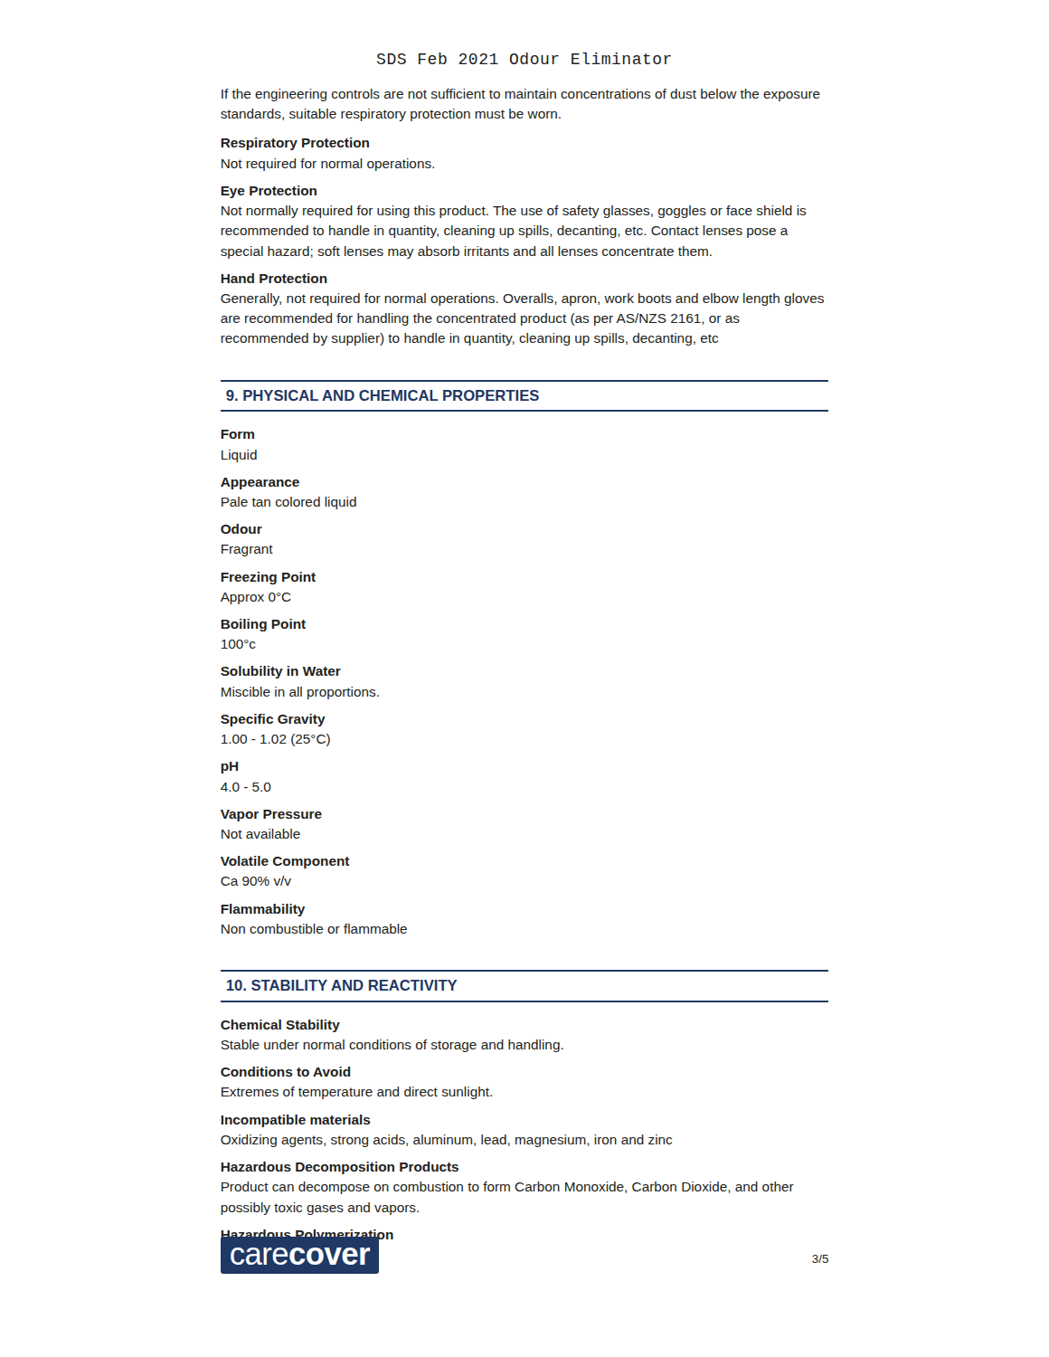SDS Feb 2021 Odour Eliminator
If the engineering controls are not sufficient to maintain concentrations of dust below the exposure standards, suitable respiratory protection must be worn.
Respiratory Protection
Not required for normal operations.
Eye Protection
Not normally required for using this product. The use of safety glasses, goggles or face shield is recommended to handle in quantity, cleaning up spills, decanting, etc. Contact lenses pose a special hazard; soft lenses may absorb irritants and all lenses concentrate them.
Hand Protection
Generally, not required for normal operations. Overalls, apron, work boots and elbow length gloves are recommended for handling the concentrated product (as per AS/NZS 2161, or as recommended by supplier) to handle in quantity, cleaning up spills, decanting, etc
9. PHYSICAL AND CHEMICAL PROPERTIES
Form
Liquid
Appearance
Pale tan colored liquid
Odour
Fragrant
Freezing Point
Approx 0°C
Boiling Point
100°c
Solubility in Water
Miscible in all proportions.
Specific Gravity
1.00 - 1.02 (25°C)
pH
4.0 - 5.0
Vapor Pressure
Not available
Volatile Component
Ca 90% v/v
Flammability
Non combustible or flammable
10. STABILITY AND REACTIVITY
Chemical Stability
Stable under normal conditions of storage and handling.
Conditions to Avoid
Extremes of temperature and direct sunlight.
Incompatible materials
Oxidizing agents, strong acids, aluminum, lead, magnesium, iron and zinc
Hazardous Decomposition Products
Product can decompose on combustion to form Carbon Monoxide, Carbon Dioxide, and other possibly toxic gases and vapors.
Hazardous Polymerization
None known.
care cover
3/5